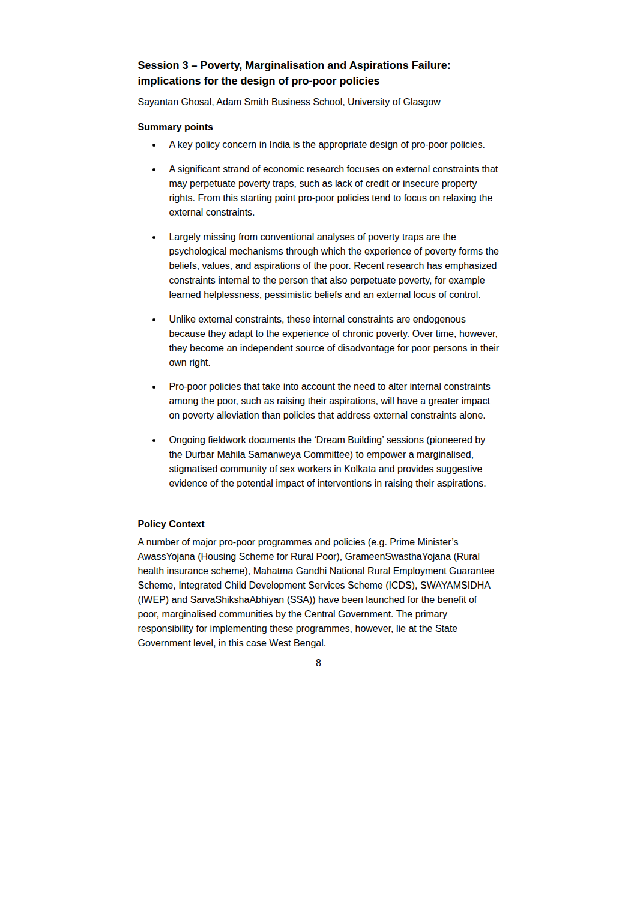Session 3 – Poverty, Marginalisation and Aspirations Failure: implications for the design of pro-poor policies
Sayantan Ghosal, Adam Smith Business School, University of Glasgow
Summary points
A key policy concern in India is the appropriate design of pro-poor policies.
A significant strand of economic research focuses on external constraints that may perpetuate poverty traps, such as lack of credit or insecure property rights. From this starting point pro-poor policies tend to focus on relaxing the external constraints.
Largely missing from conventional analyses of poverty traps are the psychological mechanisms through which the experience of poverty forms the beliefs, values, and aspirations of the poor. Recent research has emphasized constraints internal to the person that also perpetuate poverty, for example learned helplessness, pessimistic beliefs and an external locus of control.
Unlike external constraints, these internal constraints are endogenous because they adapt to the experience of chronic poverty. Over time, however, they become an independent source of disadvantage for poor persons in their own right.
Pro-poor policies that take into account the need to alter internal constraints among the poor, such as raising their aspirations, will have a greater impact on poverty alleviation than policies that address external constraints alone.
Ongoing fieldwork documents the ‘Dream Building’ sessions (pioneered by the Durbar Mahila Samanweya Committee) to empower a marginalised, stigmatised community of sex workers in Kolkata and provides suggestive evidence of the potential impact of interventions in raising their aspirations.
Policy Context
A number of major pro-poor programmes and policies (e.g. Prime Minister’s AwassYojana (Housing Scheme for Rural Poor), GrameenSwasthaYojana (Rural health insurance scheme), Mahatma Gandhi National Rural Employment Guarantee Scheme, Integrated Child Development Services Scheme (ICDS), SWAYAMSIDHA (IWEP) and SarvaShikshaAbhiyan (SSA)) have been launched for the benefit of poor, marginalised communities by the Central Government. The primary responsibility for implementing these programmes, however, lie at the State Government level, in this case West Bengal.
8